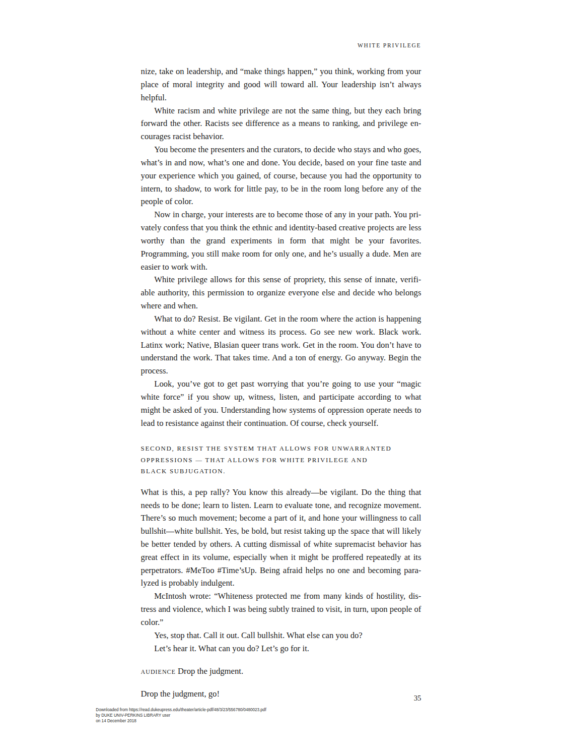White Privilege
nize, take on leadership, and “make things happen,” you think, working from your place of moral integrity and good will toward all. Your leadership isn’t always helpful.
White racism and white privilege are not the same thing, but they each bring forward the other. Racists see difference as a means to ranking, and privilege encourages racist behavior.
You become the presenters and the curators, to decide who stays and who goes, what’s in and now, what’s one and done. You decide, based on your fine taste and your experience which you gained, of course, because you had the opportunity to intern, to shadow, to work for little pay, to be in the room long before any of the people of color.
Now in charge, your interests are to become those of any in your path. You privately confess that you think the ethnic and identity-based creative projects are less worthy than the grand experiments in form that might be your favorites. Programming, you still make room for only one, and he’s usually a dude. Men are easier to work with.
White privilege allows for this sense of propriety, this sense of innate, verifiable authority, this permission to organize everyone else and decide who belongs where and when.
What to do? Resist. Be vigilant. Get in the room where the action is happening without a white center and witness its process. Go see new work. Black work. Latinx work; Native, Blasian queer trans work. Get in the room. You don’t have to understand the work. That takes time. And a ton of energy. Go anyway. Begin the process.
Look, you’ve got to get past worrying that you’re going to use your “magic white force” if you show up, witness, listen, and participate according to what might be asked of you. Understanding how systems of oppression operate needs to lead to resistance against their continuation. Of course, check yourself.
Second, resist the system that allows for unwarranted
oppressions — that allows for white privilege and
black subjugation.
What is this, a pep rally? You know this already—be vigilant. Do the thing that needs to be done; learn to listen. Learn to evaluate tone, and recognize movement. There’s so much movement; become a part of it, and hone your willingness to call bullshit—white bullshit. Yes, be bold, but resist taking up the space that will likely be better tended by others. A cutting dismissal of white supremacist behavior has great effect in its volume, especially when it might be proffered repeatedly at its perpetrators. #MeToo #Time’sUp. Being afraid helps no one and becoming paralyzed is probably indulgent.
McIntosh wrote: “Whiteness protected me from many kinds of hostility, distress and violence, which I was being subtly trained to visit, in turn, upon people of color.”
Yes, stop that. Call it out. Call bullshit. What else can you do?
Let’s hear it. What can you do? Let’s go for it.
audience Drop the judgment.
Drop the judgment, go!
35
Downloaded from https://read.dukeupress.edu/theater/article-pdf/48/3/23/556780/0480023.pdf
by DUKE UNIV-PERKINS LIBRARY user
on 14 December 2018